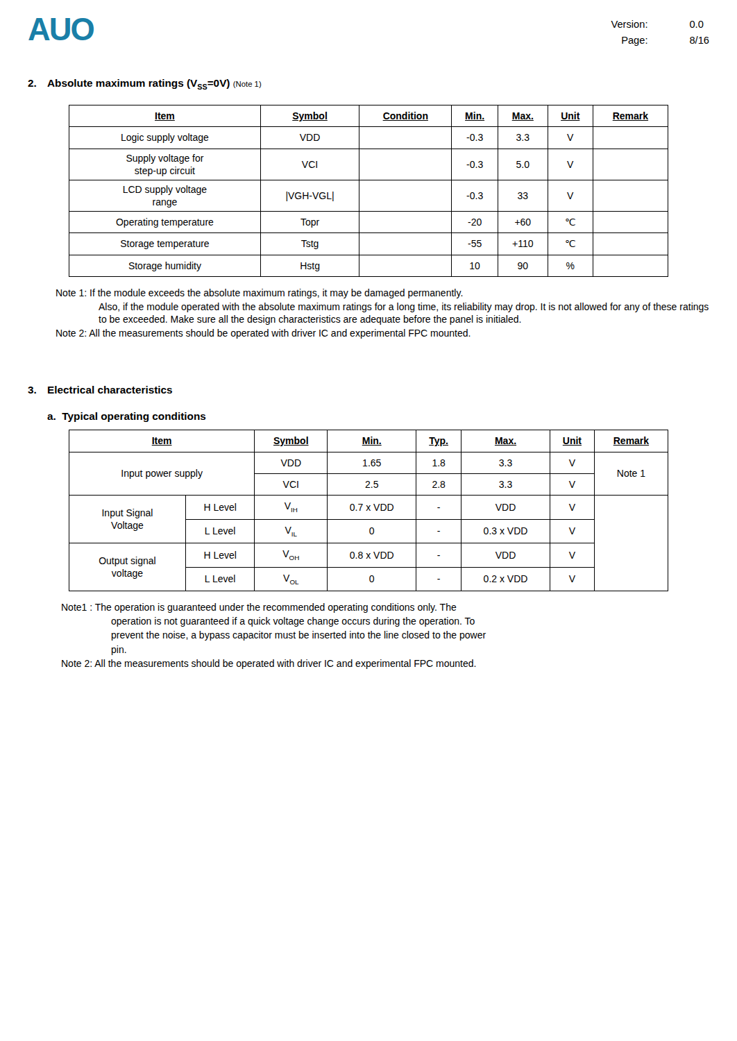AUO
| Version: | 0.0 |
| Page: | 8/16 |
2. Absolute maximum ratings (VSS=0V) (Note 1)
| Item | Symbol | Condition | Min. | Max. | Unit | Remark |
| --- | --- | --- | --- | --- | --- | --- |
| Logic supply voltage | VDD | | -0.3 | 3.3 | V | |
| Supply voltage for step-up circuit | VCI | | -0.3 | 5.0 | V | |
| LCD supply voltage range | /VGH-VGL/ | | -0.3 | 33 | V | |
| Operating temperature | Topr | | -20 | +60 | ℃ | |
| Storage temperature | Tstg | | -55 | +110 | ℃ | |
| Storage humidity | Hstg | | 10 | 90 | % | |
Note 1: If the module exceeds the absolute maximum ratings, it may be damaged permanently.
Also, if the module operated with the absolute maximum ratings for a long time, its reliability may drop. It is not allowed for any of these ratings to be exceeded. Make sure all the design characteristics are adequate before the panel is initialed.
Note 2: All the measurements should be operated with driver IC and experimental FPC mounted.
3. Electrical characteristics
a. Typical operating conditions
| Item | Symbol | Min. | Typ. | Max. | Unit | Remark |
| --- | --- | --- | --- | --- | --- | --- |
| Input power supply | VDD | 1.65 | 1.8 | 3.3 | V | Note 1 |
| VCI | 2.5 | 2.8 | 3.3 | V |
| Input Signal Voltage | H Level | V IH | 0.7 x VDD | - | VDD | V | |
| L Level | V IL | 0 | - | 0.3 x VDD | V |
| Output signal voltage | H Level | V OH | 0.8 x VDD | - | VDD | V |
| L Level | V OL | 0 | - | 0.2 x VDD | V |
Note1 : The operation is guaranteed under the recommended operating conditions only. The
operation is not guaranteed if a quick voltage change occurs during the operation. To
prevent the noise, a bypass capacitor must be inserted into the line closed to the power
pin.
Note 2: All the measurements should be operated with driver IC and experimental FPC mounted.